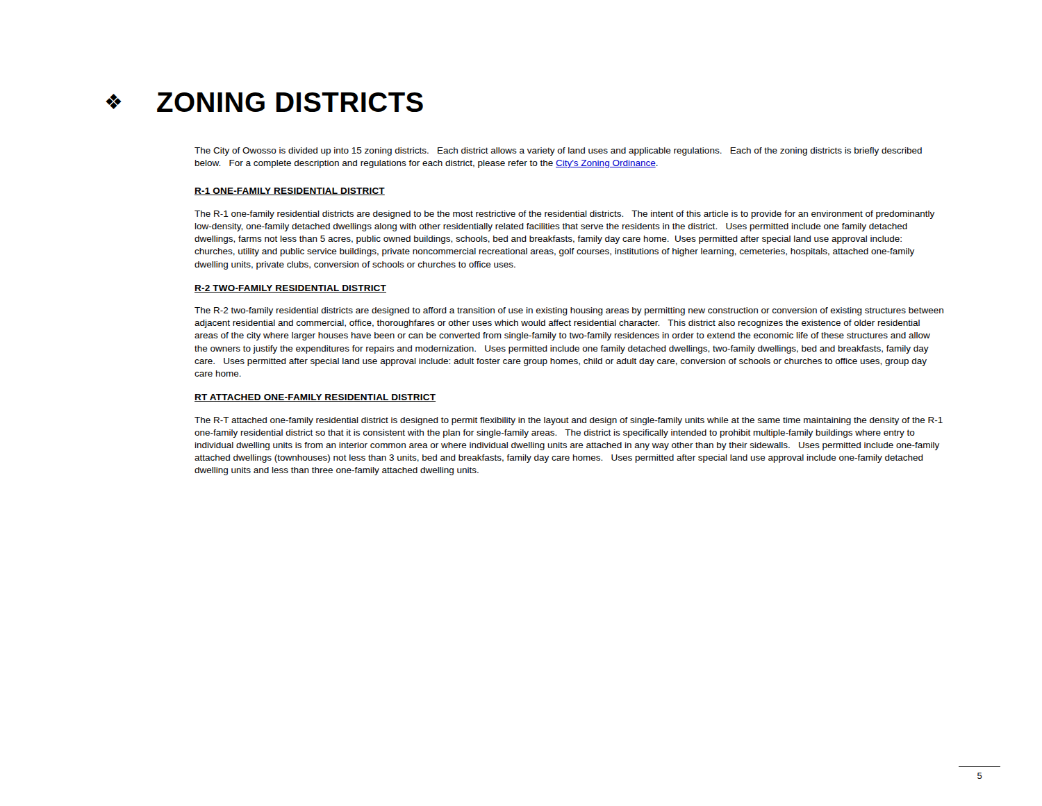❖
ZONING DISTRICTS
The City of Owosso is divided up into 15 zoning districts. Each district allows a variety of land uses and applicable regulations. Each of the zoning districts is briefly described below. For a complete description and regulations for each district, please refer to the City's Zoning Ordinance.
R-1 ONE-FAMILY RESIDENTIAL DISTRICT
The R-1 one-family residential districts are designed to be the most restrictive of the residential districts. The intent of this article is to provide for an environment of predominantly low-density, one-family detached dwellings along with other residentially related facilities that serve the residents in the district. Uses permitted include one family detached dwellings, farms not less than 5 acres, public owned buildings, schools, bed and breakfasts, family day care home. Uses permitted after special land use approval include: churches, utility and public service buildings, private noncommercial recreational areas, golf courses, institutions of higher learning, cemeteries, hospitals, attached one-family dwelling units, private clubs, conversion of schools or churches to office uses.
R-2 TWO-FAMILY RESIDENTIAL DISTRICT
The R-2 two-family residential districts are designed to afford a transition of use in existing housing areas by permitting new construction or conversion of existing structures between adjacent residential and commercial, office, thoroughfares or other uses which would affect residential character. This district also recognizes the existence of older residential areas of the city where larger houses have been or can be converted from single-family to two-family residences in order to extend the economic life of these structures and allow the owners to justify the expenditures for repairs and modernization. Uses permitted include one family detached dwellings, two-family dwellings, bed and breakfasts, family day care. Uses permitted after special land use approval include: adult foster care group homes, child or adult day care, conversion of schools or churches to office uses, group day care home.
RT ATTACHED ONE-FAMILY RESIDENTIAL DISTRICT
The R-T attached one-family residential district is designed to permit flexibility in the layout and design of single-family units while at the same time maintaining the density of the R-1 one-family residential district so that it is consistent with the plan for single-family areas. The district is specifically intended to prohibit multiple-family buildings where entry to individual dwelling units is from an interior common area or where individual dwelling units are attached in any way other than by their sidewalls. Uses permitted include one-family attached dwellings (townhouses) not less than 3 units, bed and breakfasts, family day care homes. Uses permitted after special land use approval include one-family detached dwelling units and less than three one-family attached dwelling units.
5